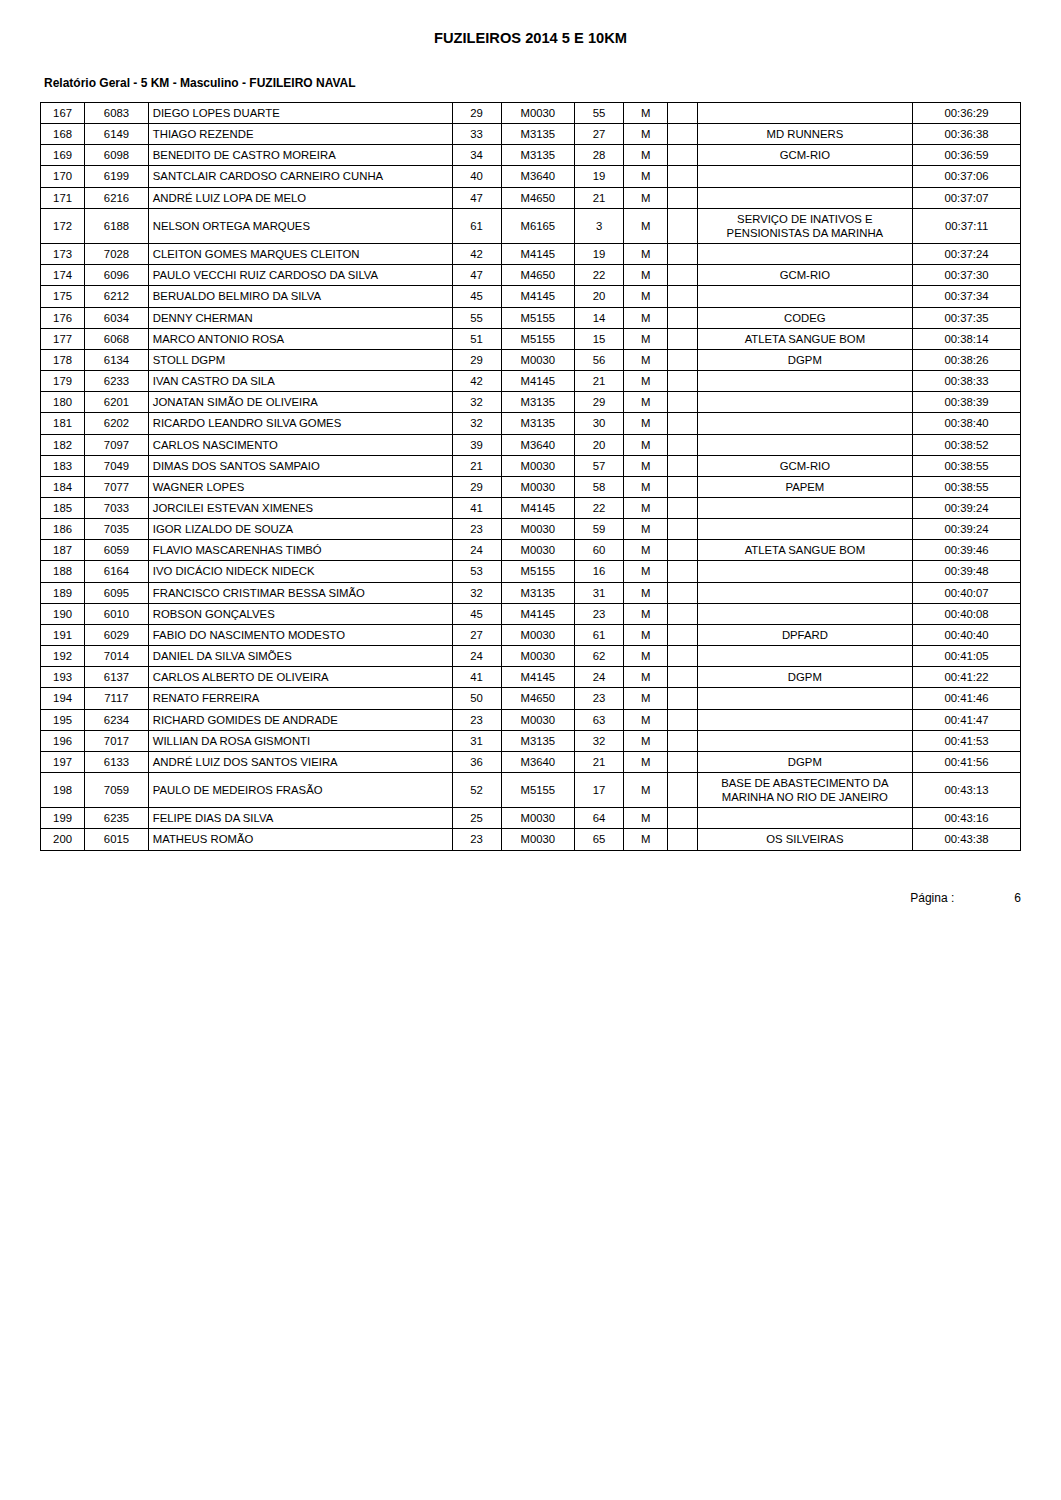FUZILEIROS 2014 5 E 10KM
Relatório Geral - 5 KM - Masculino - FUZILEIRO NAVAL
| 167 | 6083 | DIEGO LOPES DUARTE | 29 | M0030 | 55 | M | | | 00:36:29 |
| 168 | 6149 | THIAGO REZENDE | 33 | M3135 | 27 | M | | MD RUNNERS | 00:36:38 |
| 169 | 6098 | BENEDITO DE CASTRO MOREIRA | 34 | M3135 | 28 | M | | GCM-RIO | 00:36:59 |
| 170 | 6199 | SANTCLAIR CARDOSO CARNEIRO CUNHA | 40 | M3640 | 19 | M | | | 00:37:06 |
| 171 | 6216 | ANDRÉ LUIZ LOPA DE MELO | 47 | M4650 | 21 | M | | | 00:37:07 |
| 172 | 6188 | NELSON ORTEGA MARQUES | 61 | M6165 | 3 | M | | SERVIÇO DE INATIVOS E PENSIONISTAS DA MARINHA | 00:37:11 |
| 173 | 7028 | CLEITON GOMES MARQUES CLEITON | 42 | M4145 | 19 | M | | | 00:37:24 |
| 174 | 6096 | PAULO VECCHI RUIZ CARDOSO DA SILVA | 47 | M4650 | 22 | M | | GCM-RIO | 00:37:30 |
| 175 | 6212 | BERUALDO BELMIRO DA SILVA | 45 | M4145 | 20 | M | | | 00:37:34 |
| 176 | 6034 | DENNY CHERMAN | 55 | M5155 | 14 | M | | CODEG | 00:37:35 |
| 177 | 6068 | MARCO ANTONIO ROSA | 51 | M5155 | 15 | M | | ATLETA SANGUE BOM | 00:38:14 |
| 178 | 6134 | STOLL DGPM | 29 | M0030 | 56 | M | | DGPM | 00:38:26 |
| 179 | 6233 | IVAN CASTRO DA SILA | 42 | M4145 | 21 | M | | | 00:38:33 |
| 180 | 6201 | JONATAN SIMÃO DE OLIVEIRA | 32 | M3135 | 29 | M | | | 00:38:39 |
| 181 | 6202 | RICARDO LEANDRO SILVA GOMES | 32 | M3135 | 30 | M | | | 00:38:40 |
| 182 | 7097 | CARLOS NASCIMENTO | 39 | M3640 | 20 | M | | | 00:38:52 |
| 183 | 7049 | DIMAS DOS SANTOS SAMPAIO | 21 | M0030 | 57 | M | | GCM-RIO | 00:38:55 |
| 184 | 7077 | WAGNER LOPES | 29 | M0030 | 58 | M | | PAPEM | 00:38:55 |
| 185 | 7033 | JORCILEI ESTEVAN XIMENES | 41 | M4145 | 22 | M | | | 00:39:24 |
| 186 | 7035 | IGOR LIZALDO DE SOUZA | 23 | M0030 | 59 | M | | | 00:39:24 |
| 187 | 6059 | FLAVIO MASCARENHAS TIMBÓ | 24 | M0030 | 60 | M | | ATLETA SANGUE BOM | 00:39:46 |
| 188 | 6164 | IVO DICÁCIO NIDECK NIDECK | 53 | M5155 | 16 | M | | | 00:39:48 |
| 189 | 6095 | FRANCISCO CRISTIMAR BESSA SIMÃO | 32 | M3135 | 31 | M | | | 00:40:07 |
| 190 | 6010 | ROBSON GONÇALVES | 45 | M4145 | 23 | M | | | 00:40:08 |
| 191 | 6029 | FABIO DO NASCIMENTO MODESTO | 27 | M0030 | 61 | M | | DPFARD | 00:40:40 |
| 192 | 7014 | DANIEL DA SILVA SIMÕES | 24 | M0030 | 62 | M | | | 00:41:05 |
| 193 | 6137 | CARLOS ALBERTO DE OLIVEIRA | 41 | M4145 | 24 | M | | DGPM | 00:41:22 |
| 194 | 7117 | RENATO FERREIRA | 50 | M4650 | 23 | M | | | 00:41:46 |
| 195 | 6234 | RICHARD GOMIDES DE ANDRADE | 23 | M0030 | 63 | M | | | 00:41:47 |
| 196 | 7017 | WILLIAN DA ROSA GISMONTI | 31 | M3135 | 32 | M | | | 00:41:53 |
| 197 | 6133 | ANDRÉ LUIZ DOS SANTOS VIEIRA | 36 | M3640 | 21 | M | | DGPM | 00:41:56 |
| 198 | 7059 | PAULO DE MEDEIROS FRASÃO | 52 | M5155 | 17 | M | | BASE DE ABASTECIMENTO DA MARINHA NO RIO DE JANEIRO | 00:43:13 |
| 199 | 6235 | FELIPE DIAS DA SILVA | 25 | M0030 | 64 | M | | | 00:43:16 |
| 200 | 6015 | MATHEUS ROMÃO | 23 | M0030 | 65 | M | | OS SILVEIRAS | 00:43:38 |
Página : 6